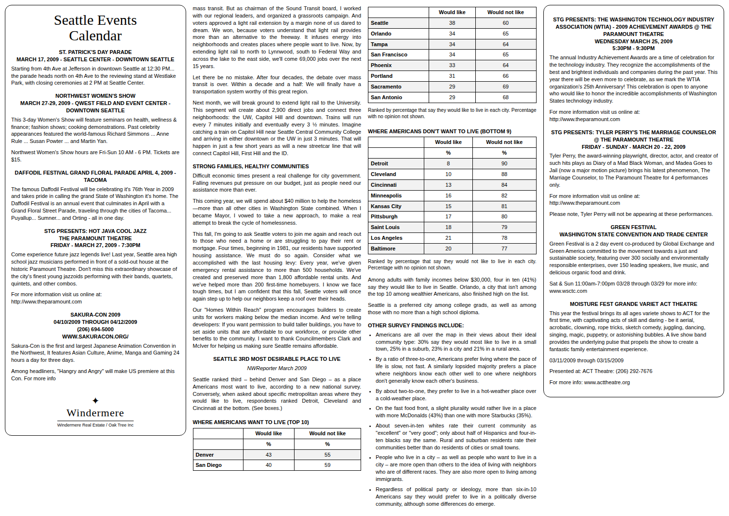Seattle Events
Calendar
St. Patrick's Day Parade
March 17, 2009 - Seattle Center - Downtown Seattle
Starting from 4th Ave at Jefferson in downtown Seattle at 12:30 PM... the parade heads north on 4th Ave to the reviewing stand at Westlake Park, with closing ceremonies at 2 PM at Seattle Center.
Northwest Women's Show
March 27-29, 2009 - Qwest Field and Event Center - Downtown Seattle
This 3-day Women's Show will feature seminars on health, wellness & finance; fashion shows; cooking demonstrations. Past celebrity appearances featured the world-famous Richard Simmons ... Anne Rule ... Susan Powter ... and Martin Yan.
Northwest Women's Show hours are Fri-Sun 10 AM - 6 PM. Tickets are $15.
Daffodil Festival Grand Floral Parade April 4, 2009 - Tacoma
The famous Daffodil Festival will be celebrating it's 76th Year in 2009 and takes pride in calling the grand State of Washington it's home. The Daffodil Festival is an annual event that culminates in April with a Grand Floral Street Parade, traveling through the cities of Tacoma... Puyallup... Sumner... and Orting - all in one day.
STG Presents: Hot Java Cool Jazz
The Paramount Theatre
Friday - March 27, 2009 - 7:30PM
Come experience future jazz legends live! Last year, Seattle area high school jazz musicians performed in front of a sold-out house at the historic Paramount Theatre. Don't miss this extraordinary showcase of the city's finest young jazzoids performing with their bands, quartets, quintets, and other combos.
For more information visit us online at:
http://www.theparamount.com
Sakura-Con 2009
04/10/2009 through 04/12/2009
(206) 694-5000
www.sakuracon.org/
Sakura-Con is the first and largest Japanese Animation Convention in the Northwest, It features Asian Culture, Anime, Manga and Gaming 24 hours a day for three days.
Among headliners, "Hangry and Angry" will make US premiere at this Con. For more info
✦
Windermere
Windermere Real Estate / Oak Tree Inc
mass transit. But as chairman of the Sound Transit board, I worked with our regional leaders, and organized a grassroots campaign. And voters approved a light rail extension by a margin none of us dared to dream. We won, because voters understand that light rail provides more than an alternative to the freeway. It infuses energy into neighborhoods and creates places where people want to live. Now, by extending light rail to north to Lynnwood, south to Federal Way and across the lake to the east side, we'll come 69,000 jobs over the next 15 years.
Let there be no mistake. After four decades, the debate over mass transit is over. Within a decade and a half: We will finally have a transportation system worthy of this great region.
Next month, we will break ground to extend light rail to the University. This segment will create about 2,900 direct jobs and connect three neighborhoods: the UW, Capitol Hill and downtown. Trains will run every 7 minutes initially and eventually every 3 ½ minutes. Imagine catching a train on Capitol Hill near Seattle Central Community College and arriving in either downtown or the UW in just 3 minutes. That will happen in just a few short years as will a new streetcar line that will connect Capitol Hill, First Hill and the ID.
Strong Families, Healthy Communities
Difficult economic times present a real challenge for city government. Falling revenues put pressure on our budget, just as people need our assistance more than ever.
This coming year, we will spend about $40 million to help the homeless—more than all other cities in Washington State combined. When I became Mayor, I vowed to take a new approach, to make a real attempt to break the cycle of homelessness.
This fall, I'm going to ask Seattle voters to join me again and reach out to those who need a home or are struggling to pay their rent or mortgage. Four times, beginning in 1981, our residents have supported housing assistance. We must do so again. Consider what we accomplished with the last housing levy: Every year, we've given emergency rental assistance to more than 500 households. We've created and preserved more than 1,800 affordable rental units. And we've helped more than 200 first-time homebuyers. I know we face tough times, but I am confident that this fall, Seattle voters will once again step up to help our neighbors keep a roof over their heads.
Our "Homes Within Reach" program encourages builders to create units for workers making below the median income. And we're telling developers: If you want permission to build taller buildings, you have to set aside units that are affordable to our workforce, or provide other benefits to the community. I want to thank Councilmembers Clark and McIver for helping us making sure Seattle remains affordable.
Seattle 3rd Most Desirable Place to Live
NWReporter March 2009
Seattle ranked third – behind Denver and San Diego – as a place Americans most want to live, according to a new national survey. Conversely, when asked about specific metropolitan areas where they would like to live, respondents ranked Detroit, Cleveland and Cincinnati at the bottom. (See boxes.)
Where Americans Want to Live (Top 10)
| | Would like | Would not like |
| --- | --- | --- |
| | % | % |
| Denver | 43 | 55 |
| San Diego | 40 | 59 |
| | Would like | Would not like |
| --- | --- | --- |
| Seattle | 38 | 60 |
| Orlando | 34 | 65 |
| Tampa | 34 | 64 |
| San Francisco | 34 | 65 |
| Phoenix | 33 | 64 |
| Portland | 31 | 66 |
| Sacramento | 29 | 69 |
| San Antonio | 29 | 68 |
Ranked by percentage that say they would like to live in each city. Percentage with no opinion not shown.
Where Americans Don't Want to Live (Bottom 9)
| | Would like | Would not like |
| --- | --- | --- |
| | % | % |
| Detroit | 8 | 90 |
| Cleveland | 10 | 88 |
| Cincinnati | 13 | 84 |
| Minneapolis | 16 | 82 |
| Kansas City | 15 | 81 |
| Pittsburgh | 17 | 80 |
| Saint Louis | 18 | 79 |
| Los Angeles | 21 | 78 |
| Baltimore | 20 | 77 |
Ranked by percentage that say they would not like to live in each city. Percentage with no opinion not shown.
Among adults with family incomes below $30,000, four in ten (41%) say they would like to live in Seattle. Orlando, a city that isn't among the top 10 among wealthier Americans, also finished high on the list.
Seattle is a preferred city among college grads, as well as among those with no more than a high school diploma.
Other Survey Findings Include:
Americans are all over the map in their views about their ideal community type: 30% say they would most like to live in a small town, 25% in a suburb, 23% in a city and 21% in a rural area.
By a ratio of three-to-one, Americans prefer living where the pace of life is slow, not fast. A similarly lopsided majority prefers a place where neighbors know each other well to one where neighbors don't generally know each other's business.
By about two-to-one, they prefer to live in a hot-weather place over a cold-weather place.
On the fast food front, a slight plurality would rather live in a place with more McDonalds (43%) than one with more Starbucks (35%).
About seven-in-ten whites rate their current community as "excellent" or "very good"; only about half of Hispanics and four-in-ten blacks say the same. Rural and suburban residents rate their communities better than do residents of cities or small towns.
People who live in a city – as well as people who want to live in a city – are more open than others to the idea of living with neighbors who are of different races. They are also more open to living among immigrants.
Regardless of political party or ideology, more than six-in-10 Americans say they would prefer to live in a politically diverse community, although some differences do emerge.
STG Presents: The Washington Technology Industry Association (WTIA) - 2009 Achievement Awards @ The Paramount Theatre
Wednesday March 25, 2009
5:30PM - 9:30PM
The annual Industry Achievement Awards are a time of celebration for the technology industry. They recognize the accomplishments of the best and brightest individuals and companies during the past year. This year there will be even more to celebrate, as we mark the WTIA organization's 25th Anniversary! This celebration is open to anyone who would like to honor the incredible accomplishments of Washington States technology industry.
For more information visit us online at:
http://www.theparamount.com
STG Presents: Tyler Perry's The Marriage Counselor @ The Paramount Theatre
Friday - Sunday - March 20 - 22, 2009
Tyler Perry, the award-winning playwright, director, actor, and creator of such hits plays as Diary of a Mad Black Woman, and Madea Goes to Jail (now a major motion picture) brings his latest phenomenon, The Marriage Counselor, to The Paramount Theatre for 4 performances only.
For more information visit us online at:
http://www.theparamount.com
Please note, Tyler Perry will not be appearing at these performances.
Green Festival
Washington State Convention and Trade Center
Green Festival is a 2 day event co-produced by Global Exchange and Green America committed to the movement towards a just and sustainable society, featuring over 300 socially and environmentally responsible enterprises, over 150 leading speakers, live music, and delicious organic food and drink.
Sat & Sun 11:00am-7:00pm 03/28 through 03/29 for more info: www.wsctc.com
Moisture Fest Grande Variet Act Theatre
This year the festival brings its all ages variete shows to ACT for the first time, with captivating acts of skill and daring - be it aerial, acrobatic, clowning, rope tricks, sketch comedy, juggling, dancing, singing, magic, puppetry, or astonishing bubbles. A live show band provides the underlying pulse that propels the show to create a fantastic family entertainment experience.
03/11/2009 through 03/15/2009
Presented at: ACT Theatre: (206) 292-7676
For more info: www.acttheatre.org